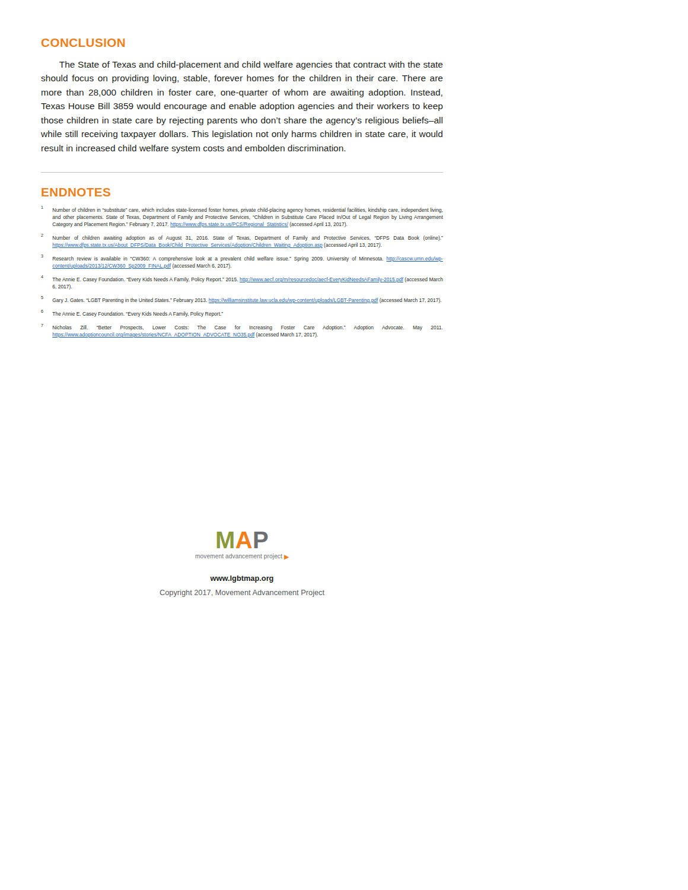Conclusion
The State of Texas and child-placement and child welfare agencies that contract with the state should focus on providing loving, stable, forever homes for the children in their care. There are more than 28,000 children in foster care, one-quarter of whom are awaiting adoption. Instead, Texas House Bill 3859 would encourage and enable adoption agencies and their workers to keep those children in state care by rejecting parents who don’t share the agency’s religious beliefs–all while still receiving taxpayer dollars. This legislation not only harms children in state care, it would result in increased child welfare system costs and embolden discrimination.
Endnotes
Number of children in “substitute” care, which includes state-licensed foster homes, private child-placing agency homes, residential facilities, kindship care, independent living, and other placements. State of Texas, Department of Family and Protective Services, “Children in Substitute Care Placed In/Out of Legal Region by Living Arrangement Category and Placement Region.” February 7, 2017. https://www.dfps.state.tx.us/PCS/Regional_Statistics/ (accessed April 13, 2017).
Number of children awaiting adoption as of August 31, 2016. State of Texas, Department of Family and Protective Services, “DFPS Data Book (online).” https://www.dfps.state.tx.us/About_DFPS/Data_Book/Child_Protective_Services/Adoption/Children_Waiting_Adoption.asp (accessed April 13, 2017).
Research review is available in “CW360: A comprehensive look at a prevalent child welfare issue.” Spring 2009. University of Minnesota. http://cascw.umn.edu/wp-content/uploads/2013/12/CW360_Sp2009_FINAL.pdf (accessed March 6, 2017).
The Annie E. Casey Foundation. “Every Kids Needs A Family, Policy Report.” 2015. http://www.aecf.org/m/resourcedoc/aecf-EveryKidNeedsAFamily-2015.pdf (accessed March 6, 2017).
Gary J. Gates. “LGBT Parenting in the United States.” February 2013. https://williamsinstitute.law.ucla.edu/wp-content/uploads/LGBT-Parenting.pdf (accessed March 17, 2017).
The Annie E. Casey Foundation. “Every Kids Needs A Family, Policy Report.”
Nicholas Zill. “Better Prospects, Lower Costs: The Case for Increasing Foster Care Adoption.” Adoption Advocate. May 2011. https://www.adoptioncouncil.org/images/stories/NCFA_ADOPTION_ADVOCATE_NO35.pdf (accessed March 17, 2017).
MAP
movement advancement project ▶
www.lgbtmap.org
Copyright 2017, Movement Advancement Project